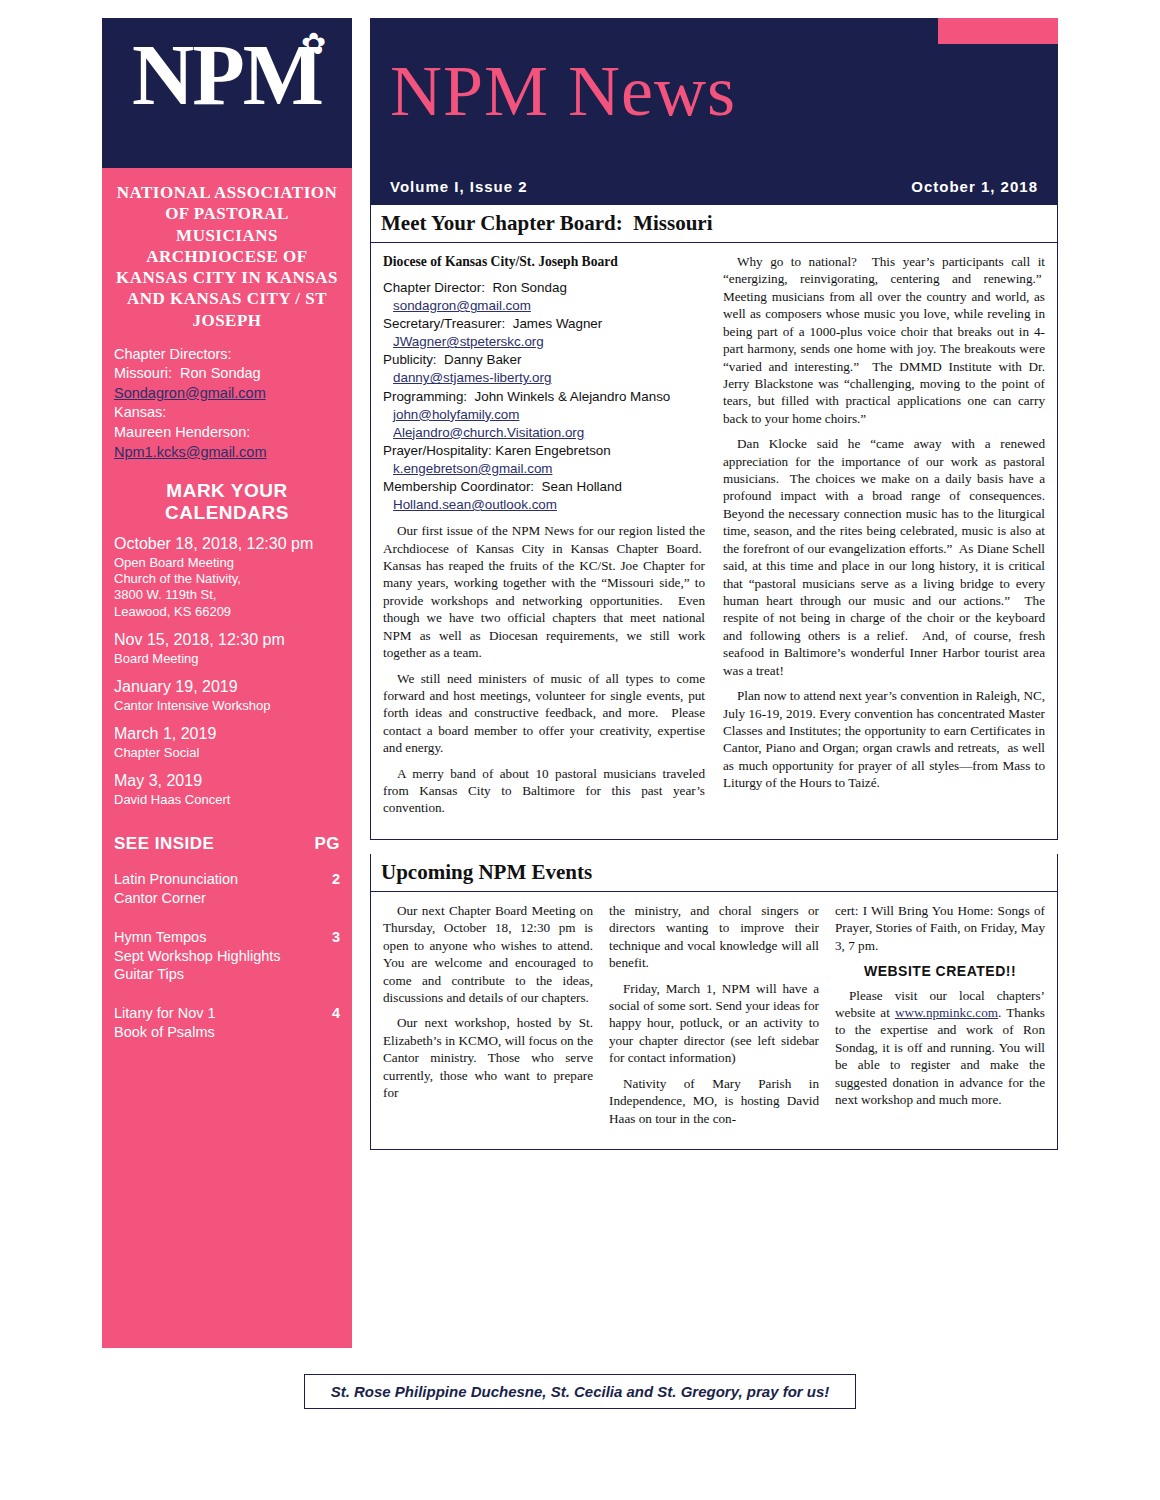✿
NPM
National Association of Pastoral Musicians Archdiocese of Kansas City in Kansas and Kansas City / St Joseph
Chapter Directors:
Missouri: Ron Sondag
Sondagron@gmail.com
Kansas:
Maureen Henderson:
Npm1.kcks@gmail.com
MARK YOUR CALENDARS
October 18, 2018, 12:30 pm
Open Board Meeting
Church of the Nativity,
3800 W. 119th St,
Leawood, KS 66209
Nov 15, 2018, 12:30 pm
Board Meeting
January 19, 2019
Cantor Intensive Workshop
March 1, 2019
Chapter Social
May 3, 2019
David Haas Concert
SEE INSIDE PG
| Latin Pronunciation Cantor Corner | 2 |
| Hymn Tempos Sept Workshop Highlights Guitar Tips | 3 |
| Litany for Nov 1 Book of Psalms | 4 |
NPM News
Volume I, Issue 2 October 1, 2018
Meet Your Chapter Board: Missouri
Diocese of Kansas City/St. Joseph Board
Chapter Director: Ron Sondag sondagron@gmail.com Secretary/Treasurer: James Wagner JWagner@stpeterskc.org Publicity: Danny Baker danny@stjames-liberty.org Programming: John Winkels & Alejandro Manso john@holyfamily.com Alejandro@church.Visitation.org Prayer/Hospitality: Karen Engebretson k.engebretson@gmail.com Membership Coordinator: Sean Holland Holland.sean@outlook.com
Our first issue of the NPM News for our region listed the Archdiocese of Kansas City in Kansas Chapter Board. Kansas has reaped the fruits of the KC/St. Joe Chapter for many years, working together with the “Missouri side,” to provide workshops and networking opportunities. Even though we have two official chapters that meet national NPM as well as Diocesan requirements, we still work together as a team.
We still need ministers of music of all types to come forward and host meetings, volunteer for single events, put forth ideas and constructive feedback, and more. Please contact a board member to offer your creativity, expertise and energy.
A merry band of about 10 pastoral musicians traveled from Kansas City to Baltimore for this past year’s convention.
Why go to national? This year’s participants call it “energizing, reinvigorating, centering and renewing.” Meeting musicians from all over the country and world, as well as composers whose music you love, while reveling in being part of a 1000-plus voice choir that breaks out in 4-part harmony, sends one home with joy. The breakouts were “varied and interesting.” The DMMD Institute with Dr. Jerry Blackstone was “challenging, moving to the point of tears, but filled with practical applications one can carry back to your home choirs.”
Dan Klocke said he “came away with a renewed appreciation for the importance of our work as pastoral musicians. The choices we make on a daily basis have a profound impact with a broad range of consequences. Beyond the necessary connection music has to the liturgical time, season, and the rites being celebrated, music is also at the forefront of our evangelization efforts.” As Diane Schell said, at this time and place in our long history, it is critical that “pastoral musicians serve as a living bridge to every human heart through our music and our actions.” The respite of not being in charge of the choir or the keyboard and following others is a relief. And, of course, fresh seafood in Baltimore’s wonderful Inner Harbor tourist area was a treat!
Plan now to attend next year’s convention in Raleigh, NC, July 16-19, 2019. Every convention has concentrated Master Classes and Institutes; the opportunity to earn Certificates in Cantor, Piano and Organ; organ crawls and retreats, as well as much opportunity for prayer of all styles—from Mass to Liturgy of the Hours to Taizé.
Upcoming NPM Events
Our next Chapter Board Meeting on Thursday, October 18, 12:30 pm is open to anyone who wishes to attend. You are welcome and encouraged to come and contribute to the ideas, discussions and details of our chapters.
Our next workshop, hosted by St. Elizabeth’s in KCMO, will focus on the Cantor ministry. Those who serve currently, those who want to prepare for
the ministry, and choral singers or directors wanting to improve their technique and vocal knowledge will all benefit.
Friday, March 1, NPM will have a social of some sort. Send your ideas for happy hour, potluck, or an activity to your chapter director (see left sidebar for contact information)
Nativity of Mary Parish in Independence, MO, is hosting David Haas on tour in the con-
cert: I Will Bring You Home: Songs of Prayer, Stories of Faith, on Friday, May 3, 7 pm.
WEBSITE CREATED!!
Please visit our local chapters’ website at www.npminkc.com. Thanks to the expertise and work of Ron Sondag, it is off and running. You will be able to register and make the suggested donation in advance for the next workshop and much more.
St. Rose Philippine Duchesne, St. Cecilia and St. Gregory, pray for us!